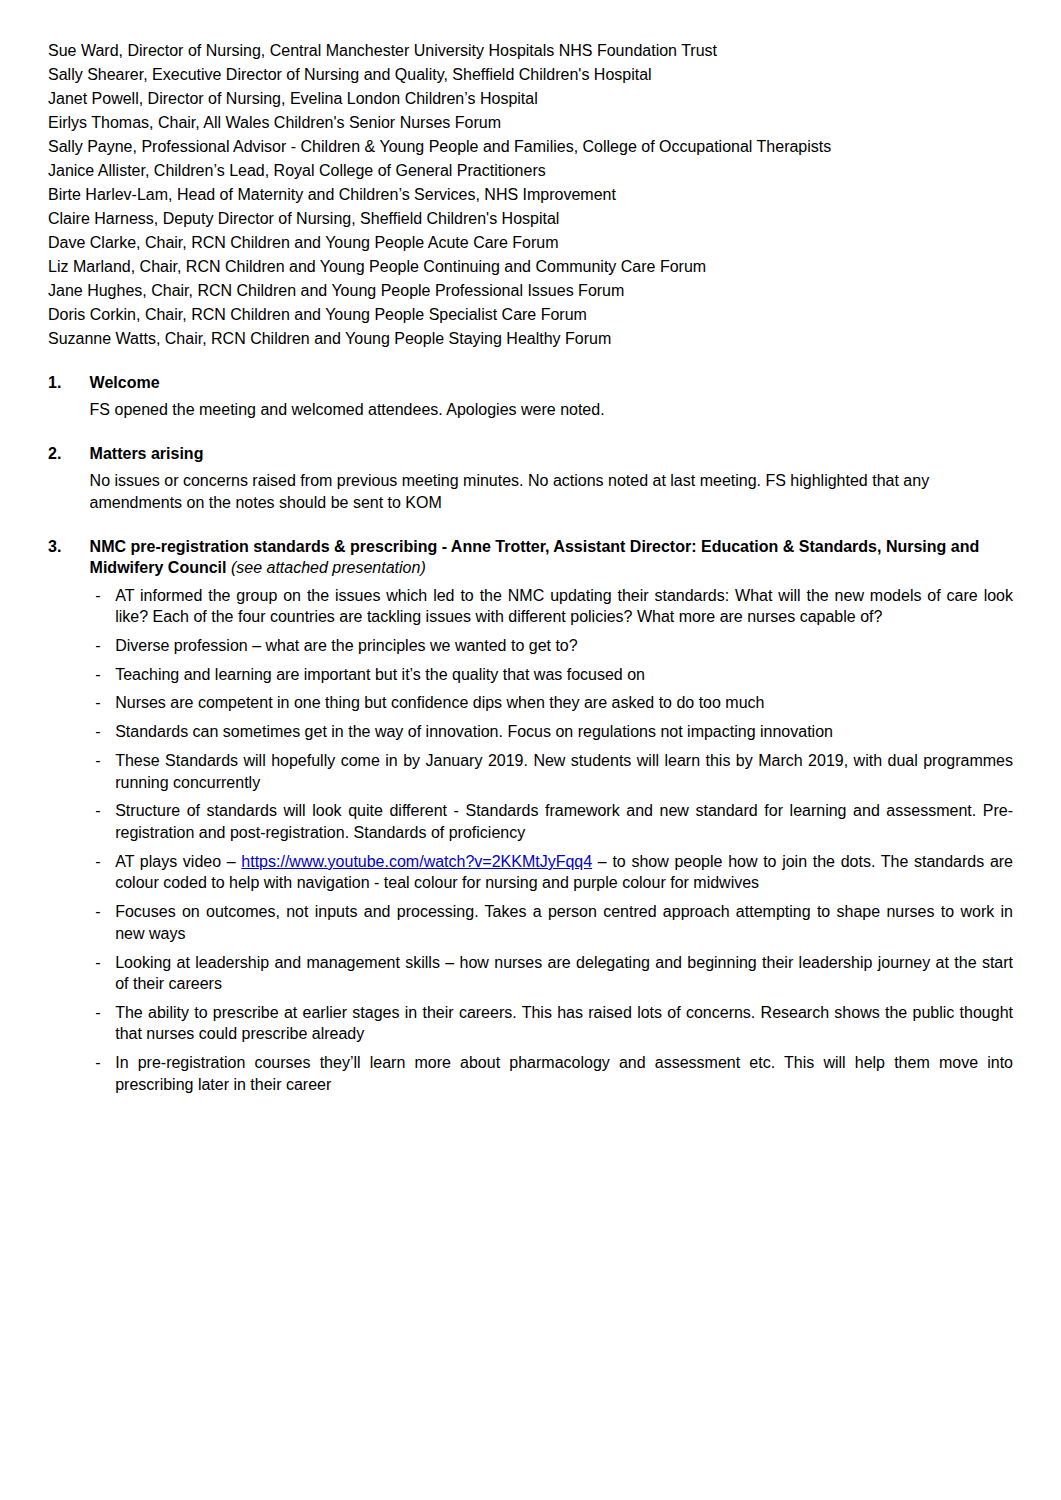Sue Ward, Director of Nursing, Central Manchester University Hospitals NHS Foundation Trust
Sally Shearer, Executive Director of Nursing and Quality, Sheffield Children's Hospital
Janet Powell, Director of Nursing, Evelina London Children’s Hospital
Eirlys Thomas, Chair, All Wales Children's Senior Nurses Forum
Sally Payne, Professional Advisor - Children & Young People and Families, College of Occupational Therapists
Janice Allister, Children’s Lead, Royal College of General Practitioners
Birte Harlev-Lam, Head of Maternity and Children’s Services, NHS Improvement
Claire Harness, Deputy Director of Nursing, Sheffield Children's Hospital
Dave Clarke, Chair, RCN Children and Young People Acute Care Forum
Liz Marland, Chair, RCN Children and Young People Continuing and Community Care Forum
Jane Hughes, Chair, RCN Children and Young People Professional Issues Forum
Doris Corkin, Chair, RCN Children and Young People Specialist Care Forum
Suzanne Watts, Chair, RCN Children and Young People Staying Healthy Forum
1. Welcome
FS opened the meeting and welcomed attendees. Apologies were noted.
2. Matters arising
No issues or concerns raised from previous meeting minutes. No actions noted at last meeting. FS highlighted that any amendments on the notes should be sent to KOM
3. NMC pre-registration standards & prescribing - Anne Trotter, Assistant Director: Education & Standards, Nursing and Midwifery Council (see attached presentation)
AT informed the group on the issues which led to the NMC updating their standards: What will the new models of care look like? Each of the four countries are tackling issues with different policies? What more are nurses capable of?
Diverse profession – what are the principles we wanted to get to?
Teaching and learning are important but it’s the quality that was focused on
Nurses are competent in one thing but confidence dips when they are asked to do too much
Standards can sometimes get in the way of innovation. Focus on regulations not impacting innovation
These Standards will hopefully come in by January 2019. New students will learn this by March 2019, with dual programmes running concurrently
Structure of standards will look quite different - Standards framework and new standard for learning and assessment. Pre-registration and post-registration. Standards of proficiency
AT plays video – https://www.youtube.com/watch?v=2KKMtJyFqq4 – to show people how to join the dots. The standards are colour coded to help with navigation - teal colour for nursing and purple colour for midwives
Focuses on outcomes, not inputs and processing. Takes a person centred approach attempting to shape nurses to work in new ways
Looking at leadership and management skills – how nurses are delegating and beginning their leadership journey at the start of their careers
The ability to prescribe at earlier stages in their careers. This has raised lots of concerns. Research shows the public thought that nurses could prescribe already
In pre-registration courses they’ll learn more about pharmacology and assessment etc. This will help them move into prescribing later in their career